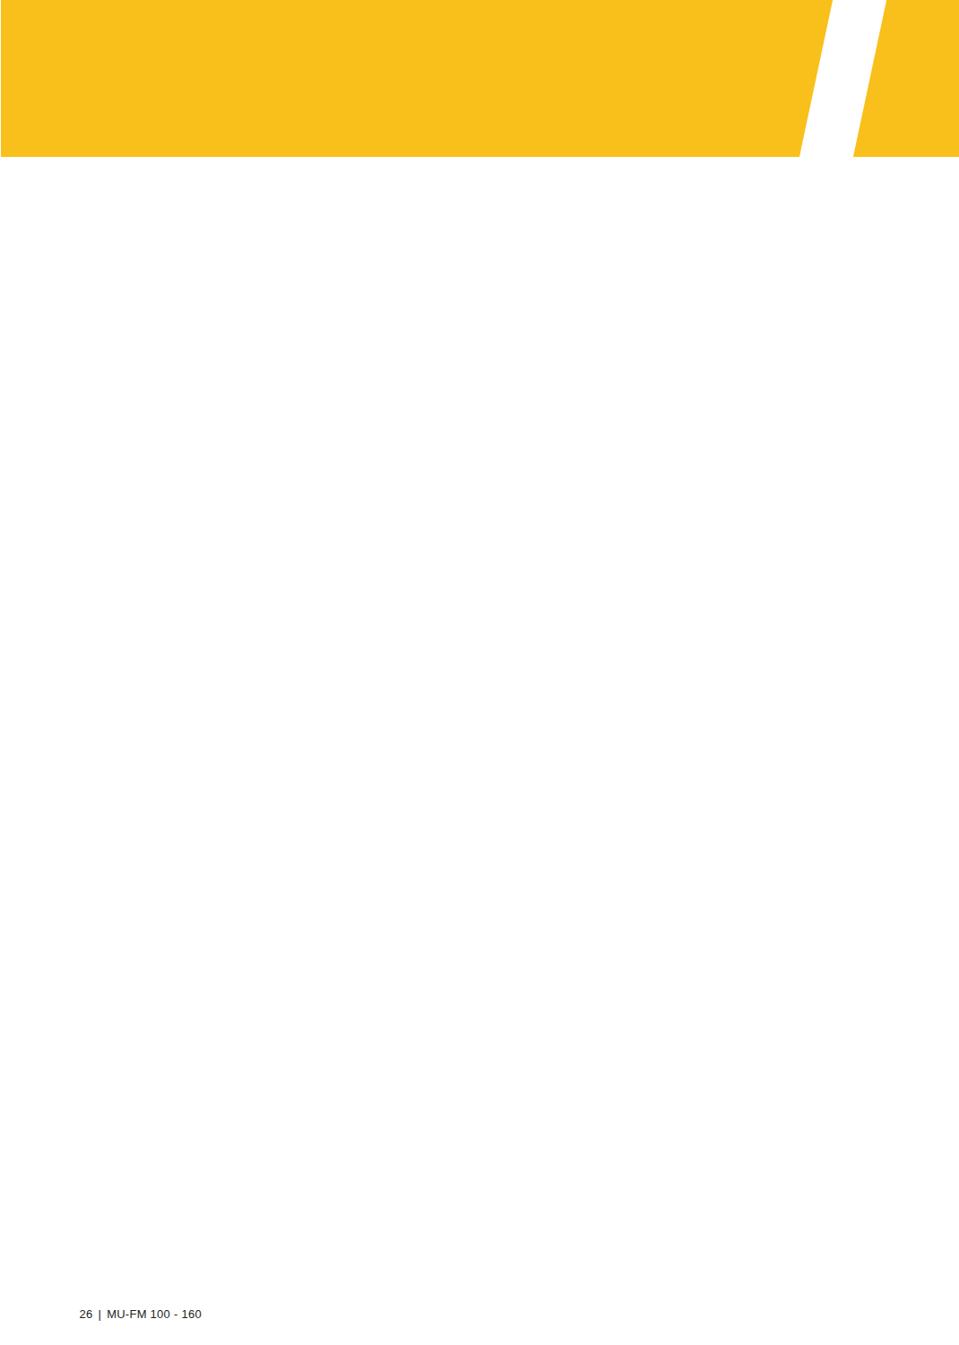26|MU-FM 100 - 160